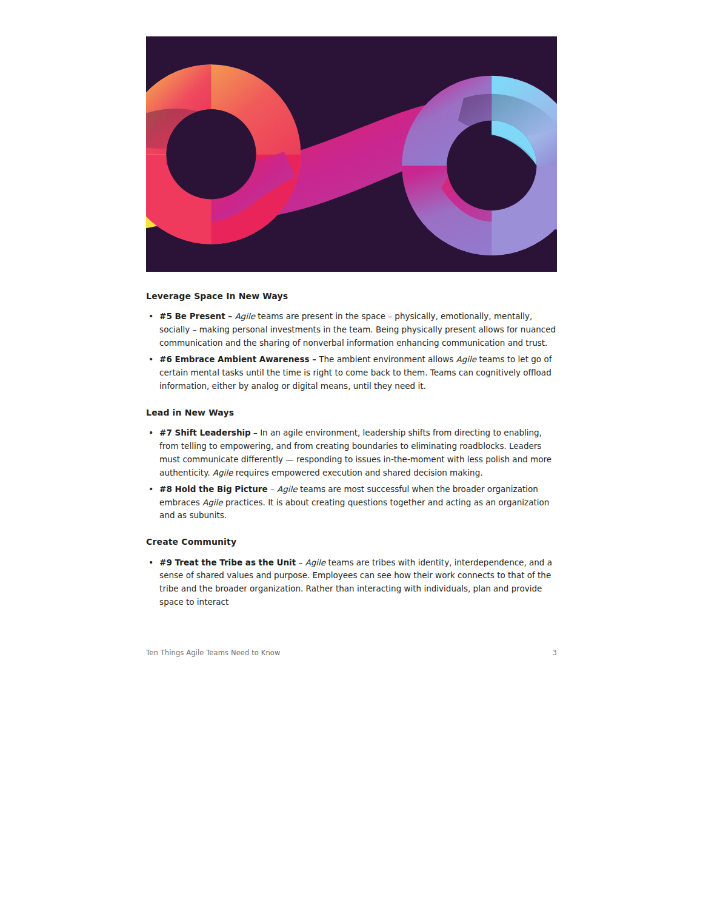Leverage Space In New Ways
#5 Be Present – Agile teams are present in the space – physically, emotionally, mentally, socially – making personal investments in the team. Being physically present allows for nuanced communication and the sharing of nonverbal information enhancing communication and trust.
#6 Embrace Ambient Awareness – The ambient environment allows Agile teams to let go of certain mental tasks until the time is right to come back to them. Teams can cognitively offload information, either by analog or digital means, until they need it.
Lead in New Ways
#7 Shift Leadership – In an agile environment, leadership shifts from directing to enabling, from telling to empowering, and from creating boundaries to eliminating roadblocks. Leaders must communicate differently — responding to issues in-the-moment with less polish and more authenticity. Agile requires empowered execution and shared decision making.
#8 Hold the Big Picture – Agile teams are most successful when the broader organization embraces Agile practices. It is about creating questions together and acting as an organization and as subunits.
Create Community
#9 Treat the Tribe as the Unit – Agile teams are tribes with identity, interdependence, and a sense of shared values and purpose. Employees can see how their work connects to that of the tribe and the broader organization. Rather than interacting with individuals, plan and provide space to interact
Ten Things Agile Teams Need to Know
3